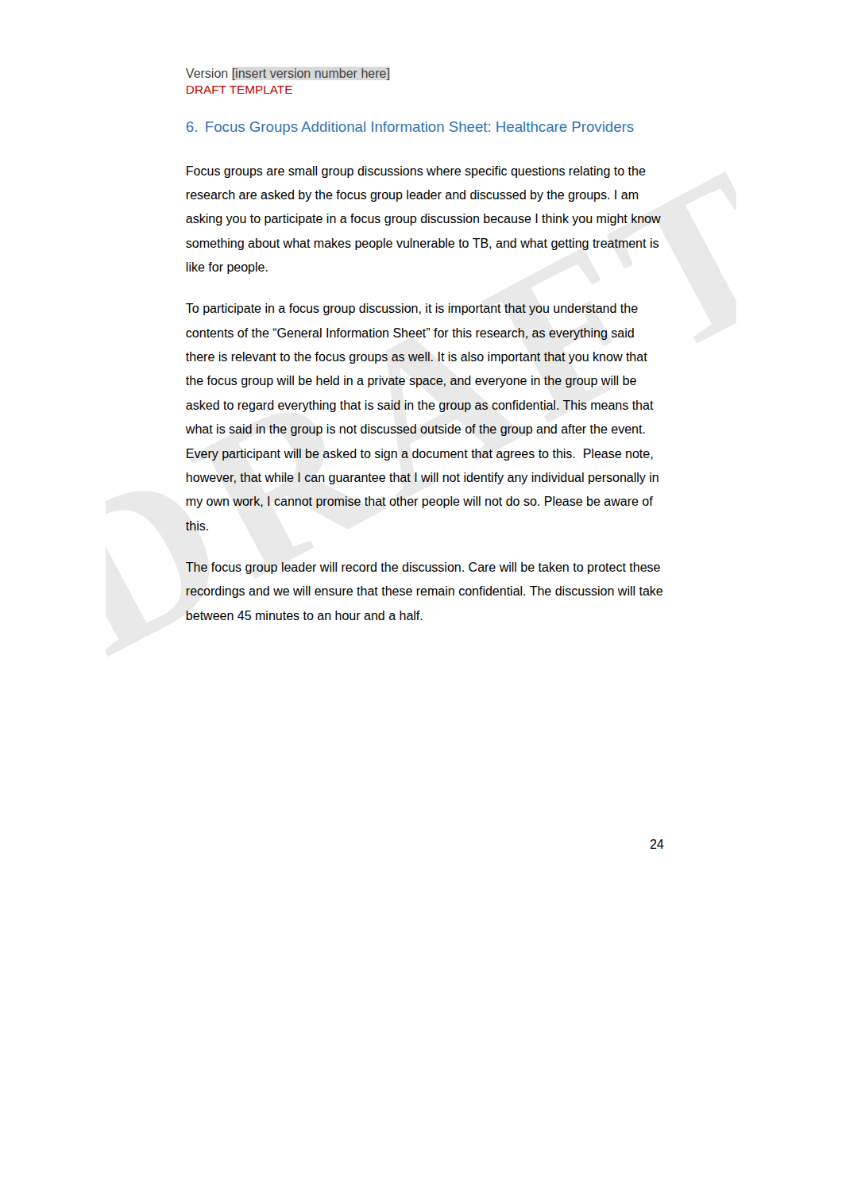DRAFT
Version [insert version number here]
DRAFT TEMPLATE
6. Focus Groups Additional Information Sheet: Healthcare Providers
Focus groups are small group discussions where specific questions relating to the research are asked by the focus group leader and discussed by the groups. I am asking you to participate in a focus group discussion because I think you might know something about what makes people vulnerable to TB, and what getting treatment is like for people.
To participate in a focus group discussion, it is important that you understand the contents of the “General Information Sheet” for this research, as everything said there is relevant to the focus groups as well. It is also important that you know that the focus group will be held in a private space, and everyone in the group will be asked to regard everything that is said in the group as confidential. This means that what is said in the group is not discussed outside of the group and after the event. Every participant will be asked to sign a document that agrees to this. Please note, however, that while I can guarantee that I will not identify any individual personally in my own work, I cannot promise that other people will not do so. Please be aware of this.
The focus group leader will record the discussion. Care will be taken to protect these recordings and we will ensure that these remain confidential. The discussion will take between 45 minutes to an hour and a half.
24